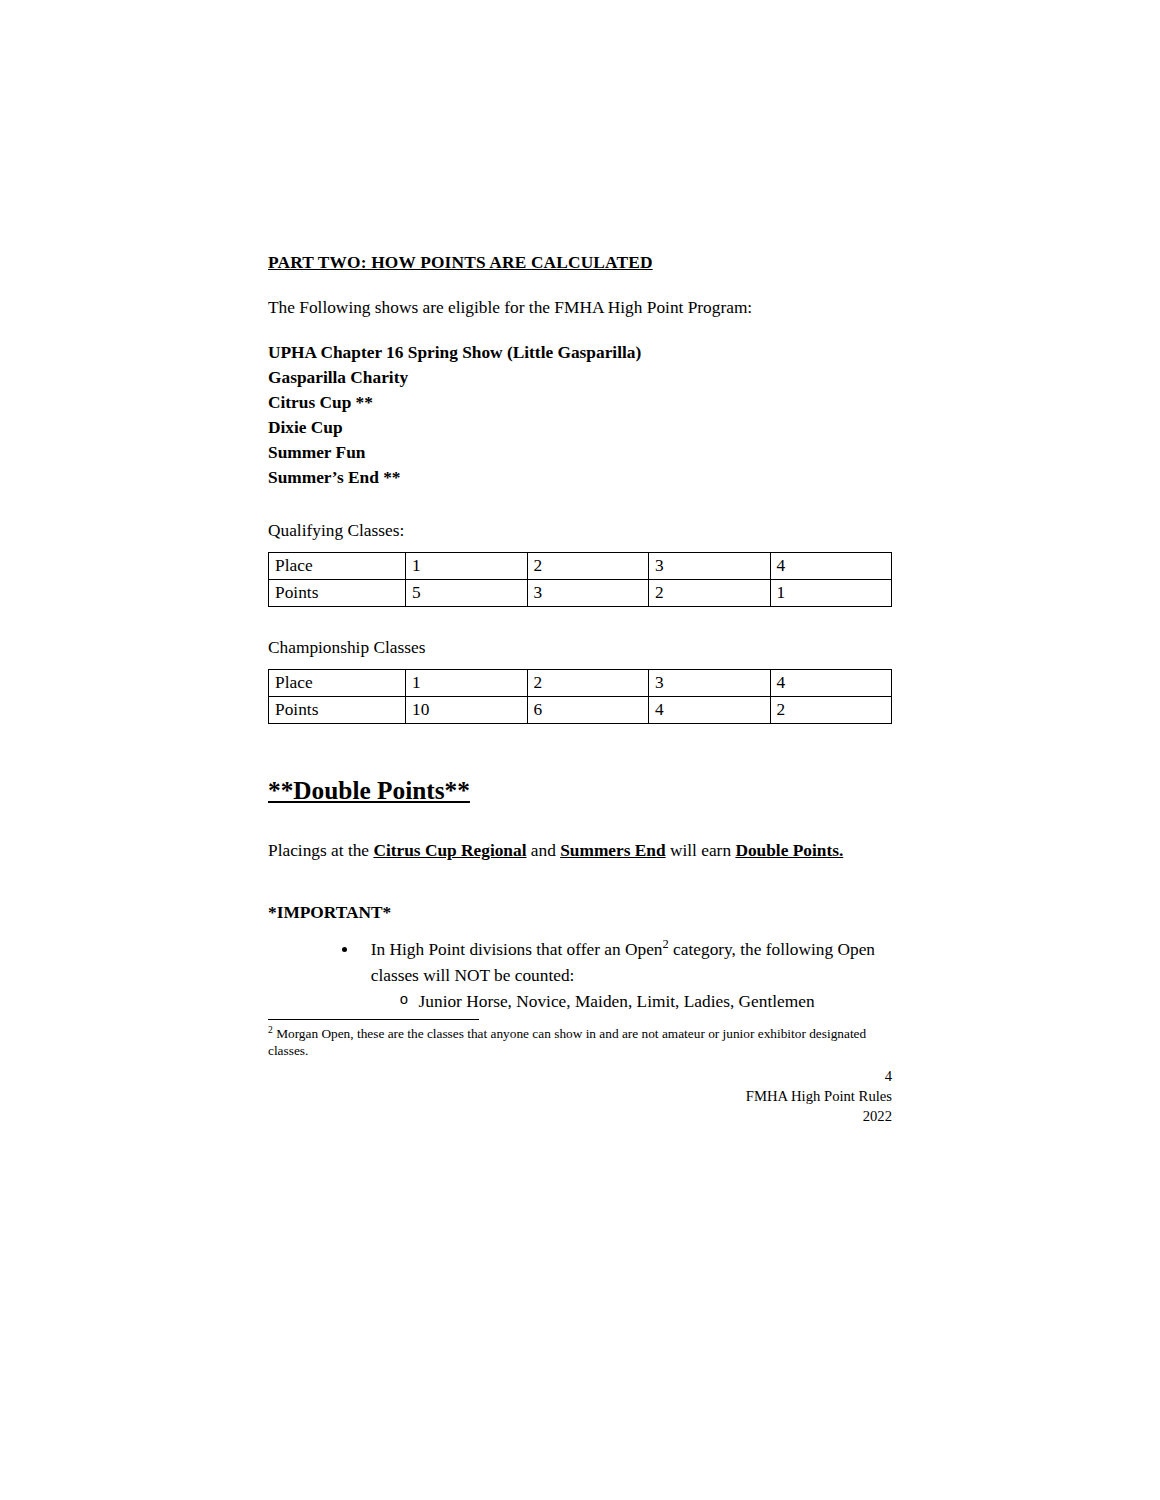PART TWO: HOW POINTS ARE CALCULATED
The Following shows are eligible for the FMHA High Point Program:
UPHA Chapter 16 Spring Show (Little Gasparilla)
Gasparilla Charity
Citrus Cup **
Dixie Cup
Summer Fun
Summer’s End **
Qualifying Classes:
| Place | 1 | 2 | 3 | 4 |
| Points | 5 | 3 | 2 | 1 |
Championship Classes
| Place | 1 | 2 | 3 | 4 |
| Points | 10 | 6 | 4 | 2 |
**Double Points**
Placings at the Citrus Cup Regional and Summers End will earn Double Points.
*IMPORTANT*
In High Point divisions that offer an Open2 category, the following Open classes will NOT be counted:
Junior Horse, Novice, Maiden, Limit, Ladies, Gentlemen
2 Morgan Open, these are the classes that anyone can show in and are not amateur or junior exhibitor designated classes.
4
FMHA High Point Rules
2022